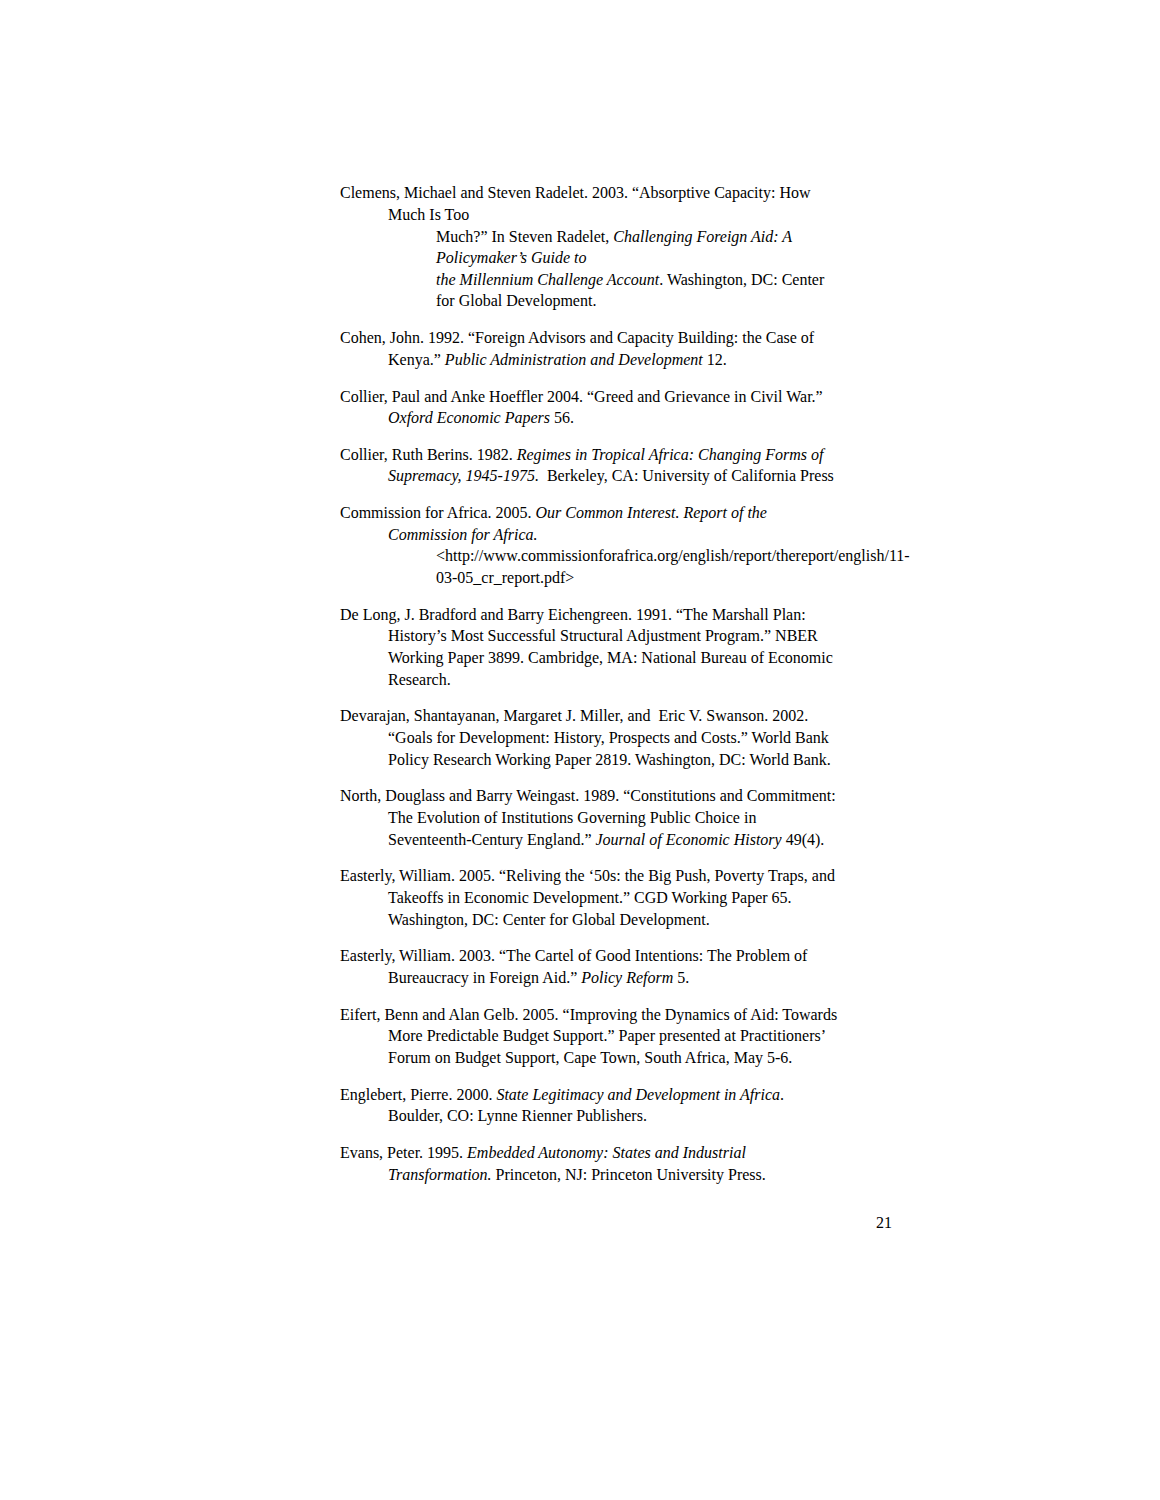Clemens, Michael and Steven Radelet. 2003. “Absorptive Capacity: How Much Is TooMuch?” In Steven Radelet, Challenging Foreign Aid: A Policymaker’s Guide to the Millennium Challenge Account. Washington, DC: Center for Global Development.
Cohen, John. 1992. “Foreign Advisors and Capacity Building: the Case of Kenya.” Public Administration and Development 12.
Collier, Paul and Anke Hoeffler 2004. “Greed and Grievance in Civil War.” Oxford Economic Papers 56.
Collier, Ruth Berins. 1982. Regimes in Tropical Africa: Changing Forms of Supremacy, 1945-1975. Berkeley, CA: University of California Press
Commission for Africa. 2005. Our Common Interest. Report of the Commission for Africa.<http://www.commissionforafrica.org/english/report/thereport/english/11-03-05_cr_report.pdf>
De Long, J. Bradford and Barry Eichengreen. 1991. “The Marshall Plan: History’s Most Successful Structural Adjustment Program.” NBER Working Paper 3899. Cambridge, MA: National Bureau of Economic Research.
Devarajan, Shantayanan, Margaret J. Miller, and Eric V. Swanson. 2002. “Goals for Development: History, Prospects and Costs.” World Bank Policy Research Working Paper 2819. Washington, DC: World Bank.
North, Douglass and Barry Weingast. 1989. “Constitutions and Commitment: The Evolution of Institutions Governing Public Choice in Seventeenth-Century England.” Journal of Economic History 49(4).
Easterly, William. 2005. “Reliving the ‘50s: the Big Push, Poverty Traps, and Takeoffs in Economic Development.” CGD Working Paper 65. Washington, DC: Center for Global Development.
Easterly, William. 2003. “The Cartel of Good Intentions: The Problem of Bureaucracy in Foreign Aid.” Policy Reform 5.
Eifert, Benn and Alan Gelb. 2005. “Improving the Dynamics of Aid: Towards More Predictable Budget Support.” Paper presented at Practitioners’ Forum on Budget Support, Cape Town, South Africa, May 5-6.
Englebert, Pierre. 2000. State Legitimacy and Development in Africa. Boulder, CO: Lynne Rienner Publishers.
Evans, Peter. 1995. Embedded Autonomy: States and Industrial Transformation. Princeton, NJ: Princeton University Press.
21